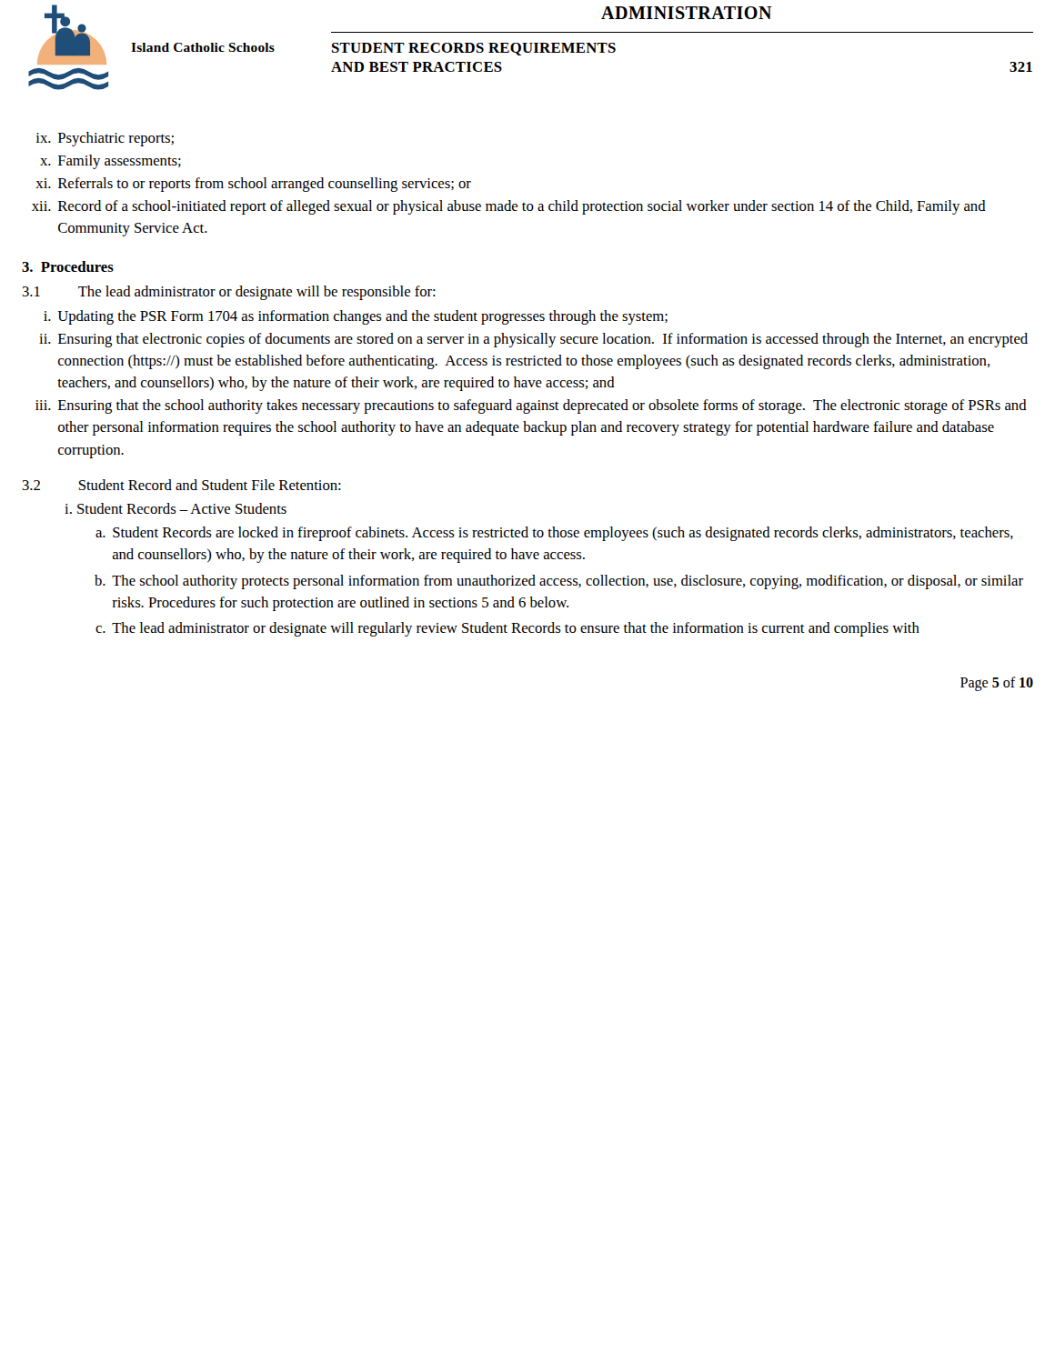Island Catholic Schools
ADMINISTRATION
STUDENT RECORDS REQUIREMENTS
AND BEST PRACTICES 321
Psychiatric reports;
Family assessments;
Referrals to or reports from school arranged counselling services; or
Record of a school-initiated report of alleged sexual or physical abuse made to a child protection social worker under section 14 of the Child, Family and Community Service Act.
3. Procedures
3.1
The lead administrator or designate will be responsible for:
Updating the PSR Form 1704 as information changes and the student progresses through the system;
Ensuring that electronic copies of documents are stored on a server in a physically secure location. If information is accessed through the Internet, an encrypted connection (https://) must be established before authenticating. Access is restricted to those employees (such as designated records clerks, administration, teachers, and counsellors) who, by the nature of their work, are required to have access; and
Ensuring that the school authority takes necessary precautions to safeguard against deprecated or obsolete forms of storage. The electronic storage of PSRs and other personal information requires the school authority to have an adequate backup plan and recovery strategy for potential hardware failure and database corruption.
3.2
Student Record and Student File Retention:
Student Records – Active Students
Student Records are locked in fireproof cabinets. Access is restricted to those employees (such as designated records clerks, administrators, teachers, and counsellors) who, by the nature of their work, are required to have access.
The school authority protects personal information from unauthorized access, collection, use, disclosure, copying, modification, or disposal, or similar risks. Procedures for such protection are outlined in sections 5 and 6 below.
The lead administrator or designate will regularly review Student Records to ensure that the information is current and complies with
Page 5 of 10